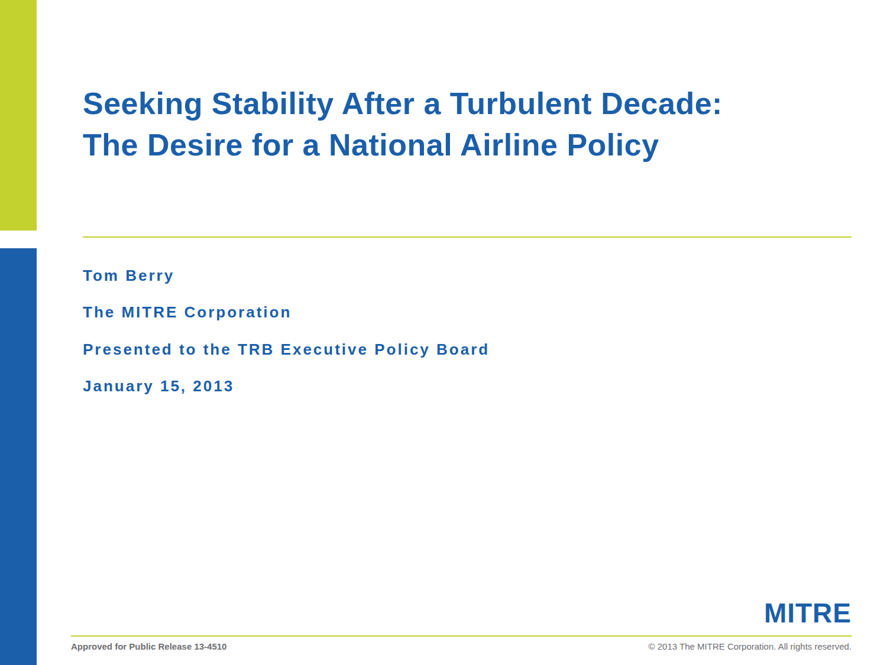Seeking Stability After a Turbulent Decade: The Desire for a National Airline Policy
Tom Berry
The MITRE Corporation
Presented to the TRB Executive Policy Board
January 15, 2013
MITRE
Approved for Public Release 13-4510
© 2013 The MITRE Corporation. All rights reserved.